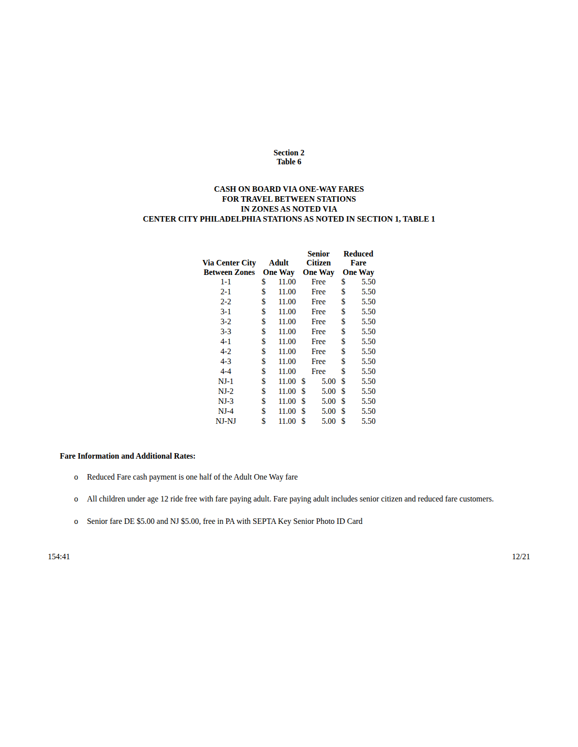Section 2
Table 6
CASH ON BOARD VIA ONE-WAY FARES
FOR TRAVEL BETWEEN STATIONS
IN ZONES AS NOTED VIA
CENTER CITY PHILADELPHIA STATIONS AS NOTED IN SECTION 1, TABLE 1
| | | Senior | Reduced |
| --- | --- | --- | --- |
| Via Center City | Adult | Citizen | Fare |
| Between Zones | One Way | One Way | One Way |
| 1-1 | $ 11.00 | Free | $ 5.50 |
| 2-1 | $ 11.00 | Free | $ 5.50 |
| 2-2 | $ 11.00 | Free | $ 5.50 |
| 3-1 | $ 11.00 | Free | $ 5.50 |
| 3-2 | $ 11.00 | Free | $ 5.50 |
| 3-3 | $ 11.00 | Free | $ 5.50 |
| 4-1 | $ 11.00 | Free | $ 5.50 |
| 4-2 | $ 11.00 | Free | $ 5.50 |
| 4-3 | $ 11.00 | Free | $ 5.50 |
| 4-4 | $ 11.00 | Free | $ 5.50 |
| NJ-1 | $ 11.00 | $ 5.00 | $ 5.50 |
| NJ-2 | $ 11.00 | $ 5.00 | $ 5.50 |
| NJ-3 | $ 11.00 | $ 5.00 | $ 5.50 |
| NJ-4 | $ 11.00 | $ 5.00 | $ 5.50 |
| NJ-NJ | $ 11.00 | $ 5.00 | $ 5.50 |
Fare Information and Additional Rates:
Reduced Fare cash payment is one half of the Adult One Way fare
All children under age 12 ride free with fare paying adult. Fare paying adult includes senior citizen and reduced fare customers.
Senior fare DE $5.00 and NJ $5.00, free in PA with SEPTA Key Senior Photo ID Card
154:41 12/21